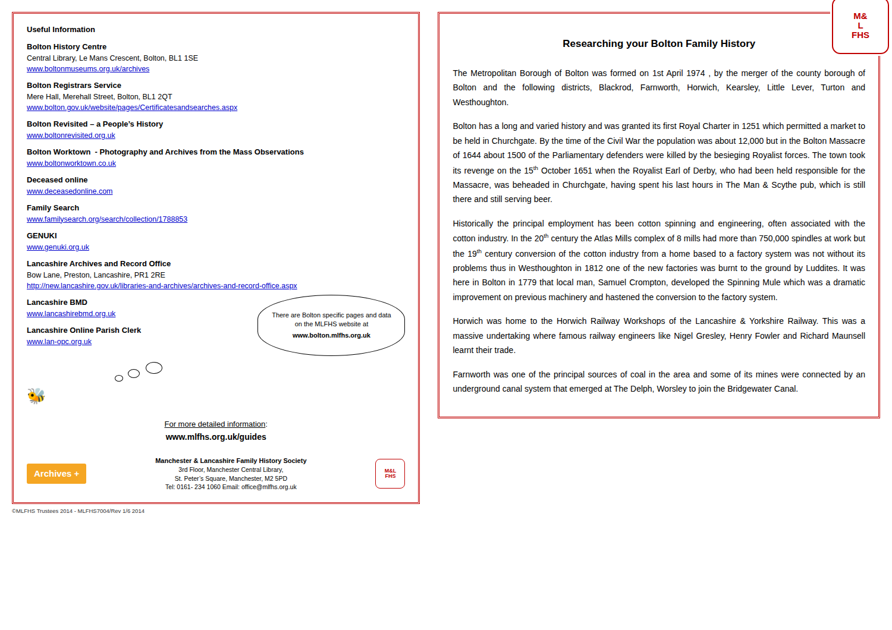Useful Information
Bolton History Centre
Central Library, Le Mans Crescent, Bolton, BL1 1SE
www.boltonmuseums.org.uk/archives
Bolton Registrars Service
Mere Hall, Merehall Street, Bolton, BL1 2QT
www.bolton.gov.uk/website/pages/Certificatesandsearches.aspx
Bolton Revisited – a People’s History
www.boltonrevisited.org.uk
Bolton Worktown - Photography and Archives from the Mass Observations
www.boltonworktown.co.uk
Deceased online
www.deceasedonline.com
Family Search
www.familysearch.org/search/collection/1788853
GENUKI
www.genuki.org.uk
Lancashire Archives and Record Office
Bow Lane, Preston, Lancashire, PR1 2RE
http://new.lancashire.gov.uk/libraries-and-archives/archives-and-record-office.aspx
There are Bolton specific pages and data on the MLFHS website at www.bolton.mlfhs.org.uk
Lancashire BMD
www.lancashirebmd.org.uk
Lancashire Online Parish Clerk
www.lan-opc.org.uk
🐝
For more detailed information: www.mlfhs.org.uk/guides
Archives +
Manchester & Lancashire Family History Society
3rd Floor, Manchester Central Library,
St. Peter’s Square, Manchester, M2 5PD
Tel: 0161- 234 1060 Email: office@mlfhs.org.uk
M&L
FHS
M&
L
FHS
Researching your Bolton Family History
The Metropolitan Borough of Bolton was formed on 1st April 1974 , by the merger of the county borough of Bolton and the following districts, Blackrod, Farnworth, Horwich, Kearsley, Little Lever, Turton and Westhoughton.
Bolton has a long and varied history and was granted its first Royal Charter in 1251 which permitted a market to be held in Churchgate. By the time of the Civil War the population was about 12,000 but in the Bolton Massacre of 1644 about 1500 of the Parliamentary defenders were killed by the besieging Royalist forces. The town took its revenge on the 15th October 1651 when the Royalist Earl of Derby, who had been held responsible for the Massacre, was beheaded in Churchgate, having spent his last hours in The Man & Scythe pub, which is still there and still serving beer.
Historically the principal employment has been cotton spinning and engineering, often associated with the cotton industry. In the 20th century the Atlas Mills complex of 8 mills had more than 750,000 spindles at work but the 19th century conversion of the cotton industry from a home based to a factory system was not without its problems thus in Westhoughton in 1812 one of the new factories was burnt to the ground by Luddites. It was here in Bolton in 1779 that local man, Samuel Crompton, developed the Spinning Mule which was a dramatic improvement on previous machinery and hastened the conversion to the factory system.
Horwich was home to the Horwich Railway Workshops of the Lancashire & Yorkshire Railway. This was a massive undertaking where famous railway engineers like Nigel Gresley, Henry Fowler and Richard Maunsell learnt their trade.
Farnworth was one of the principal sources of coal in the area and some of its mines were connected by an underground canal system that emerged at The Delph, Worsley to join the Bridgewater Canal.
©MLFHS Trustees 2014 - MLFHS7004/Rev 1/6 2014